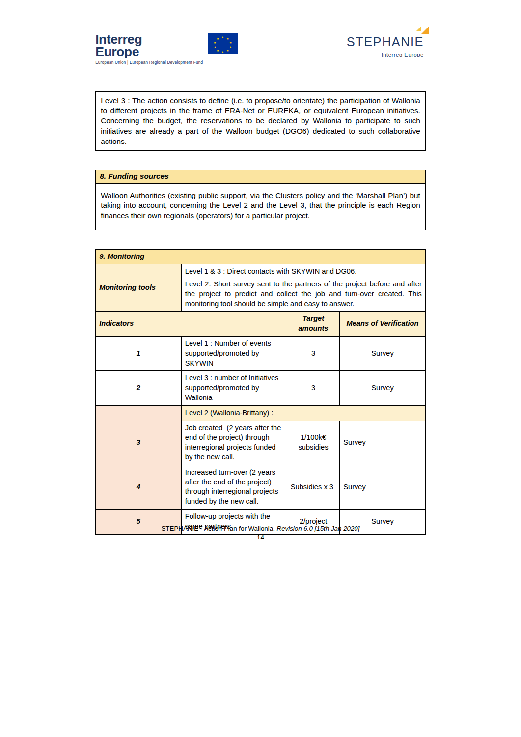Interreg
Europe
European Union | European Regional Development Fund
★ ★ ★ ★ ★ ★ ★ ★ ★ ★
STEPHANIE
Interreg Europe
Level 3 : The action consists to define (i.e. to propose/to orientate) the participation of Wallonia to different projects in the frame of ERA-Net or EUREKA, or equivalent European initiatives. Concerning the budget, the reservations to be declared by Wallonia to participate to such initiatives are already a part of the Walloon budget (DGO6) dedicated to such collaborative actions.
8. Funding sources
Walloon Authorities (existing public support, via the Clusters policy and the ‘Marshall Plan’) but taking into account, concerning the Level 2 and the Level 3, that the principle is each Region finances their own regionals (operators) for a particular project.
| 9. Monitoring |
| Monitoring tools | Level 1 & 3 : Direct contacts with SKYWIN and DG06. Level 2: Short survey sent to the partners of the project before and after the project to predict and collect the job and turn-over created. This monitoring tool should be simple and easy to answer. |
| Indicators | Target amounts | Means of Verification |
| 1 | Level 1 : Number of events supported/promoted by SKYWIN | 3 | Survey |
| 2 | Level 3 : number of Initiatives supported/promoted by Wallonia | 3 | Survey |
| | Level 2 (Wallonia-Brittany) : |
| 3 | Job created (2 years after the end of the project) through interregional projects funded by the new call. | 1/100k€ subsidies | Survey |
| 4 | Increased turn-over (2 years after the end of the project) through interregional projects funded by the new call. | Subsidies x 3 | Survey |
| 5 | Follow-up projects with the same partners | 2/project | Survey |
STEPHANIE - Action Plan for Wallonia, Revision 6.0 [15th Jan 2020]
14